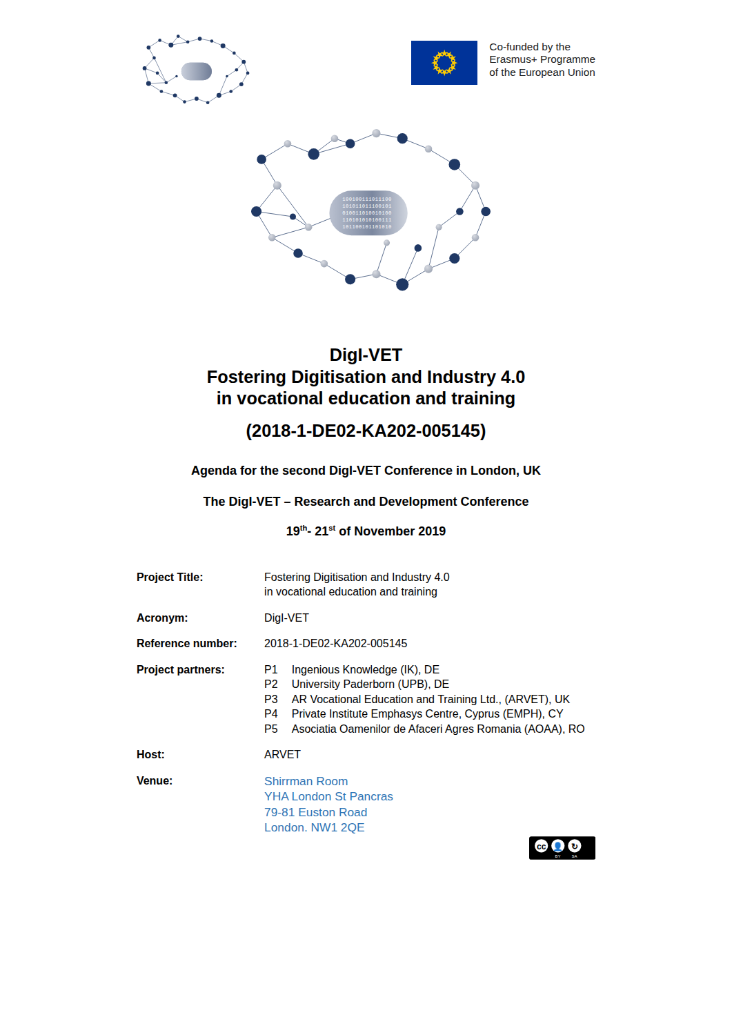Co-funded by the
Erasmus+ Programme
of the European Union
100100111011100 101011011100101 010011010010100 110101010100111 101100101101010
DigI-VET Fostering Digitisation and Industry 4.0 in vocational education and training
(2018-1-DE02-KA202-005145)
Agenda for the second DigI-VET Conference in London, UK
The DigI-VET – Research and Development Conference
19th- 21st of November 2019
| Project Title: | Fostering Digitisation and Industry 4.0 in vocational education and training |
| Acronym: | DigI-VET |
| Reference number: | 2018-1-DE02-KA202-005145 |
| Project partners: | P1 Ingenious Knowledge (IK), DE P2 University Paderborn (UPB), DE P3 AR Vocational Education and Training Ltd., (ARVET), UK P4 Private Institute Emphasys Centre, Cyprus (EMPH), CY P5 Asociatia Oamenilor de Afaceri Agres Romania (AOAA), RO |
| Host: | ARVET |
| Venue: | Shirrman Room YHA London St Pancras 79-81 Euston Road London. NW1 2QE |
cc 👤 ↻ BY SA